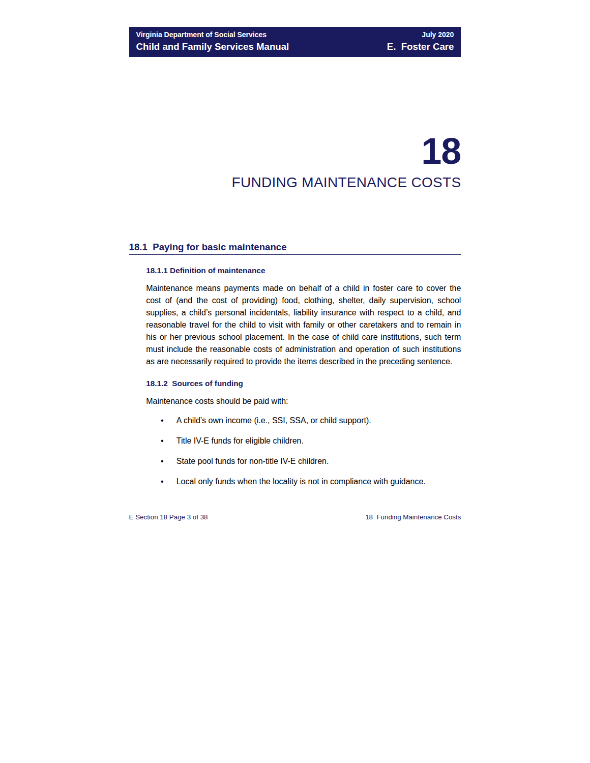Virginia Department of Social Services Child and Family Services Manual
July 2020 E. Foster Care
18
FUNDING MAINTENANCE COSTS
18.1 Paying for basic maintenance
18.1.1 Definition of maintenance
Maintenance means payments made on behalf of a child in foster care to cover the cost of (and the cost of providing) food, clothing, shelter, daily supervision, school supplies, a child’s personal incidentals, liability insurance with respect to a child, and reasonable travel for the child to visit with family or other caretakers and to remain in his or her previous school placement. In the case of child care institutions, such term must include the reasonable costs of administration and operation of such institutions as are necessarily required to provide the items described in the preceding sentence.
18.1.2 Sources of funding
Maintenance costs should be paid with:
A child’s own income (i.e., SSI, SSA, or child support).
Title IV-E funds for eligible children.
State pool funds for non-title IV-E children.
Local only funds when the locality is not in compliance with guidance.
E Section 18 Page 3 of 38
18 Funding Maintenance Costs